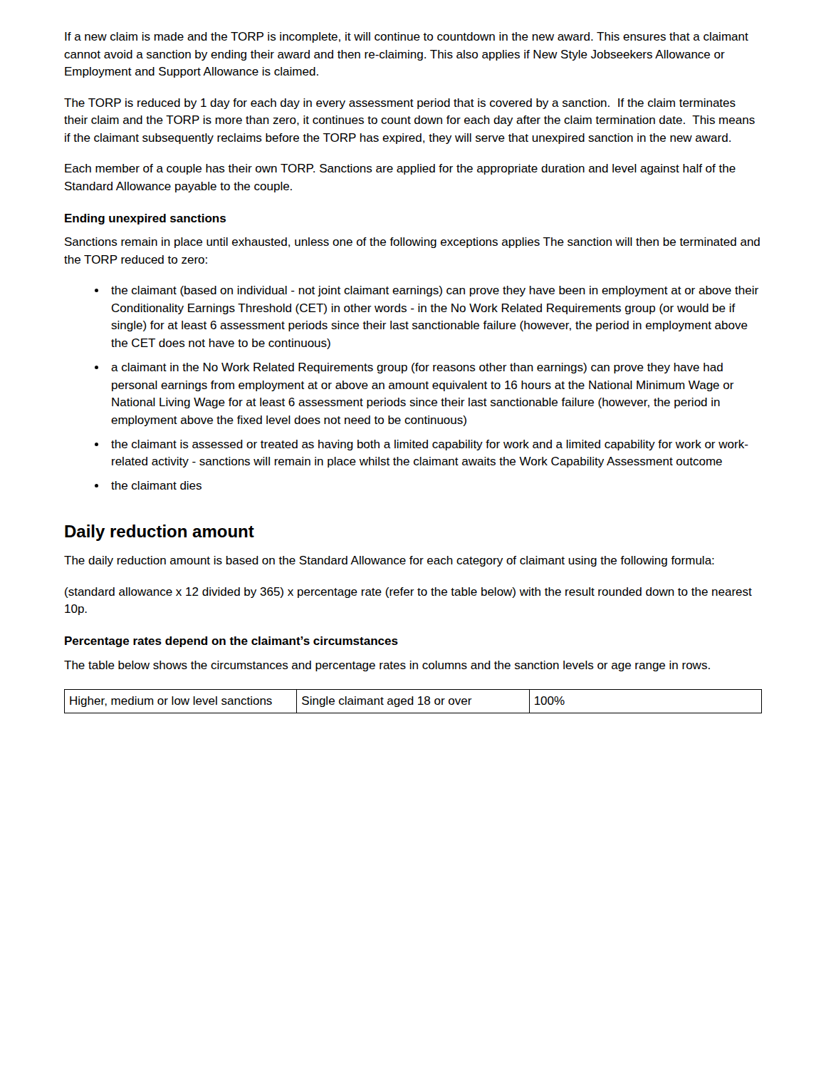If a new claim is made and the TORP is incomplete, it will continue to countdown in the new award. This ensures that a claimant cannot avoid a sanction by ending their award and then re-claiming. This also applies if New Style Jobseekers Allowance or Employment and Support Allowance is claimed.
The TORP is reduced by 1 day for each day in every assessment period that is covered by a sanction. If the claim terminates their claim and the TORP is more than zero, it continues to count down for each day after the claim termination date. This means if the claimant subsequently reclaims before the TORP has expired, they will serve that unexpired sanction in the new award.
Each member of a couple has their own TORP. Sanctions are applied for the appropriate duration and level against half of the Standard Allowance payable to the couple.
Ending unexpired sanctions
Sanctions remain in place until exhausted, unless one of the following exceptions applies The sanction will then be terminated and the TORP reduced to zero:
the claimant (based on individual - not joint claimant earnings) can prove they have been in employment at or above their Conditionality Earnings Threshold (CET) in other words - in the No Work Related Requirements group (or would be if single) for at least 6 assessment periods since their last sanctionable failure (however, the period in employment above the CET does not have to be continuous)
a claimant in the No Work Related Requirements group (for reasons other than earnings) can prove they have had personal earnings from employment at or above an amount equivalent to 16 hours at the National Minimum Wage or National Living Wage for at least 6 assessment periods since their last sanctionable failure (however, the period in employment above the fixed level does not need to be continuous)
the claimant is assessed or treated as having both a limited capability for work and a limited capability for work or work-related activity - sanctions will remain in place whilst the claimant awaits the Work Capability Assessment outcome
the claimant dies
Daily reduction amount
The daily reduction amount is based on the Standard Allowance for each category of claimant using the following formula:
(standard allowance x 12 divided by 365) x percentage rate (refer to the table below) with the result rounded down to the nearest 10p.
Percentage rates depend on the claimant’s circumstances
The table below shows the circumstances and percentage rates in columns and the sanction levels or age range in rows.
| Higher, medium or low level sanctions | Single claimant aged 18 or over | 100% |